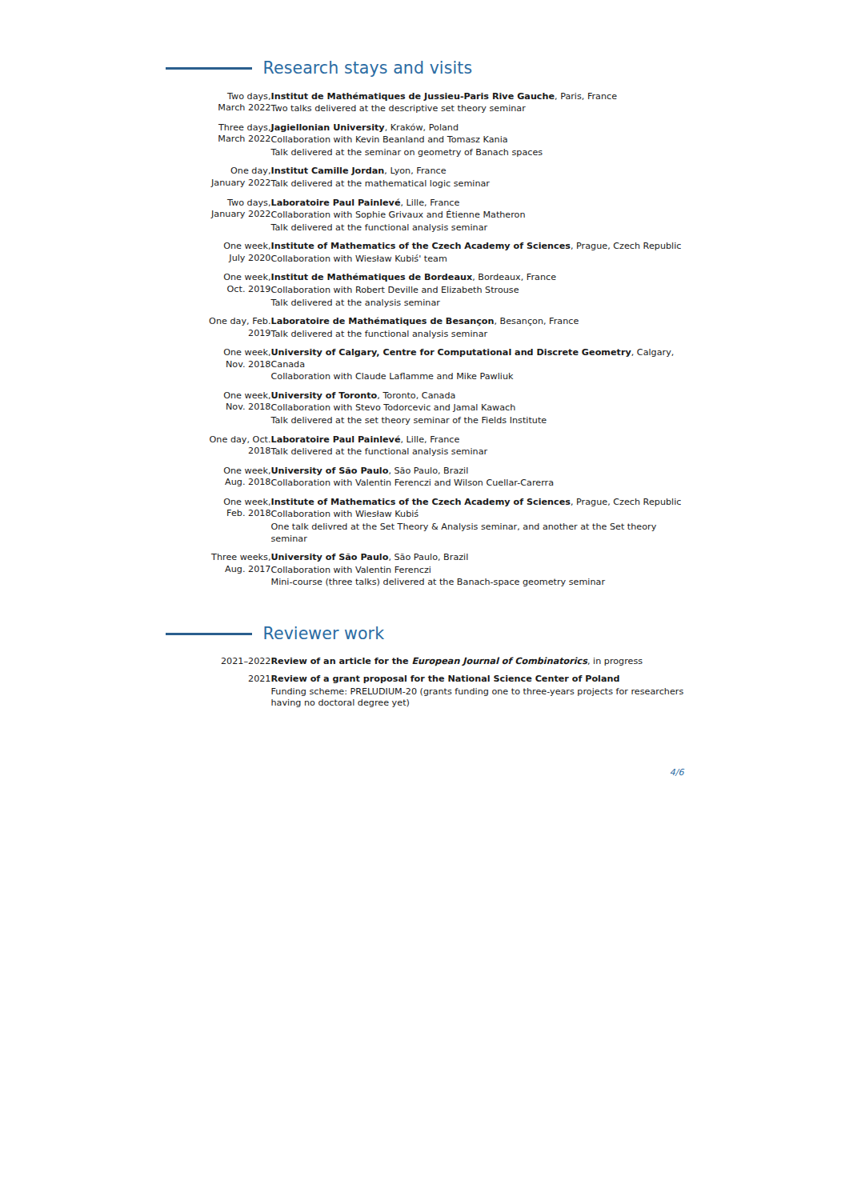Research stays and visits
| Two days, March 2022 | Institut de Mathématiques de Jussieu-Paris Rive Gauche , Paris, France Two talks delivered at the descriptive set theory seminar |
| Three days, March 2022 | Jagiellonian University , Kraków, Poland Collaboration with Kevin Beanland and Tomasz Kania Talk delivered at the seminar on geometry of Banach spaces |
| One day, January 2022 | Institut Camille Jordan , Lyon, France Talk delivered at the mathematical logic seminar |
| Two days, January 2022 | Laboratoire Paul Painlevé , Lille, France Collaboration with Sophie Grivaux and Étienne Matheron Talk delivered at the functional analysis seminar |
| One week, July 2020 | Institute of Mathematics of the Czech Academy of Sciences , Prague, Czech Republic Collaboration with Wiesław Kubiś' team |
| One week, Oct. 2019 | Institut de Mathématiques de Bordeaux , Bordeaux, France Collaboration with Robert Deville and Elizabeth Strouse Talk delivered at the analysis seminar |
| One day, Feb. 2019 | Laboratoire de Mathématiques de Besançon , Besançon, France Talk delivered at the functional analysis seminar |
| One week, Nov. 2018 | University of Calgary, Centre for Computational and Discrete Geometry , Calgary, Canada Collaboration with Claude Laflamme and Mike Pawliuk |
| One week, Nov. 2018 | University of Toronto , Toronto, Canada Collaboration with Stevo Todorcevic and Jamal Kawach Talk delivered at the set theory seminar of the Fields Institute |
| One day, Oct. 2018 | Laboratoire Paul Painlevé , Lille, France Talk delivered at the functional analysis seminar |
| One week, Aug. 2018 | University of São Paulo , São Paulo, Brazil Collaboration with Valentin Ferenczi and Wilson Cuellar-Carerra |
| One week, Feb. 2018 | Institute of Mathematics of the Czech Academy of Sciences , Prague, Czech Republic Collaboration with Wiesław Kubiś One talk delivred at the Set Theory & Analysis seminar, and another at the Set theory seminar |
| Three weeks, Aug. 2017 | University of São Paulo , São Paulo, Brazil Collaboration with Valentin Ferenczi Mini-course (three talks) delivered at the Banach-space geometry seminar |
Reviewer work
| 2021–2022 | Review of an article for the European Journal of Combinatorics , in progress |
| 2021 | Review of a grant proposal for the National Science Center of Poland Funding scheme: PRELUDIUM-20 (grants funding one to three-years projects for researchers having no doctoral degree yet) |
4/6